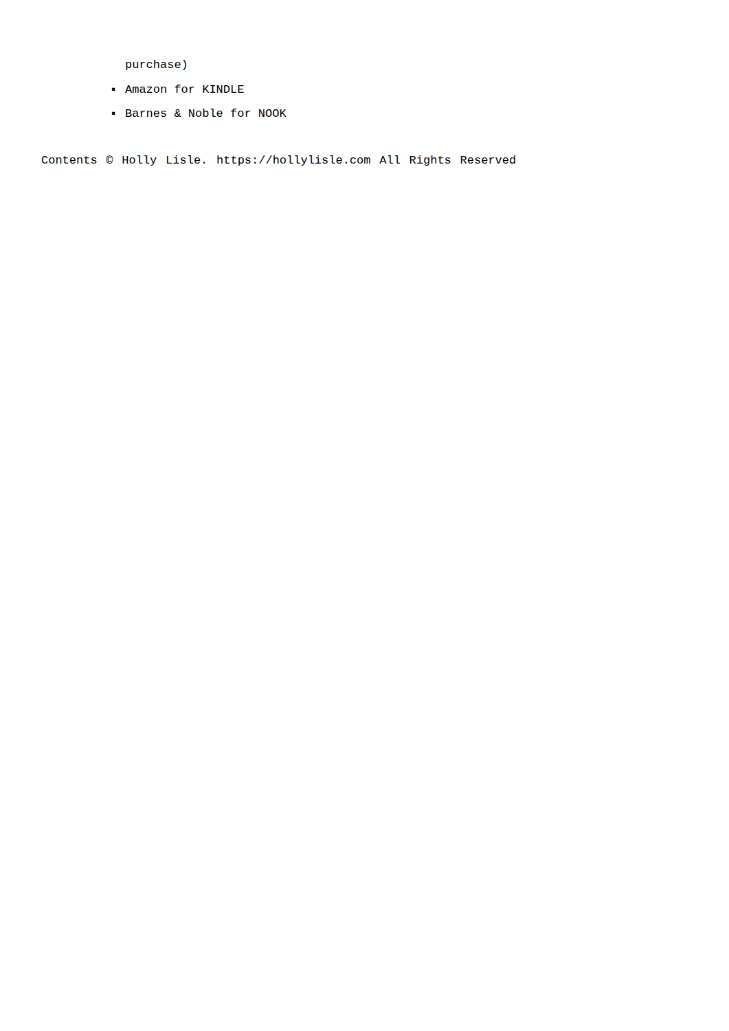purchase)
Amazon for KINDLE
Barnes & Noble for NOOK
Contents © Holly Lisle. https://hollylisle.com All Rights Reserved